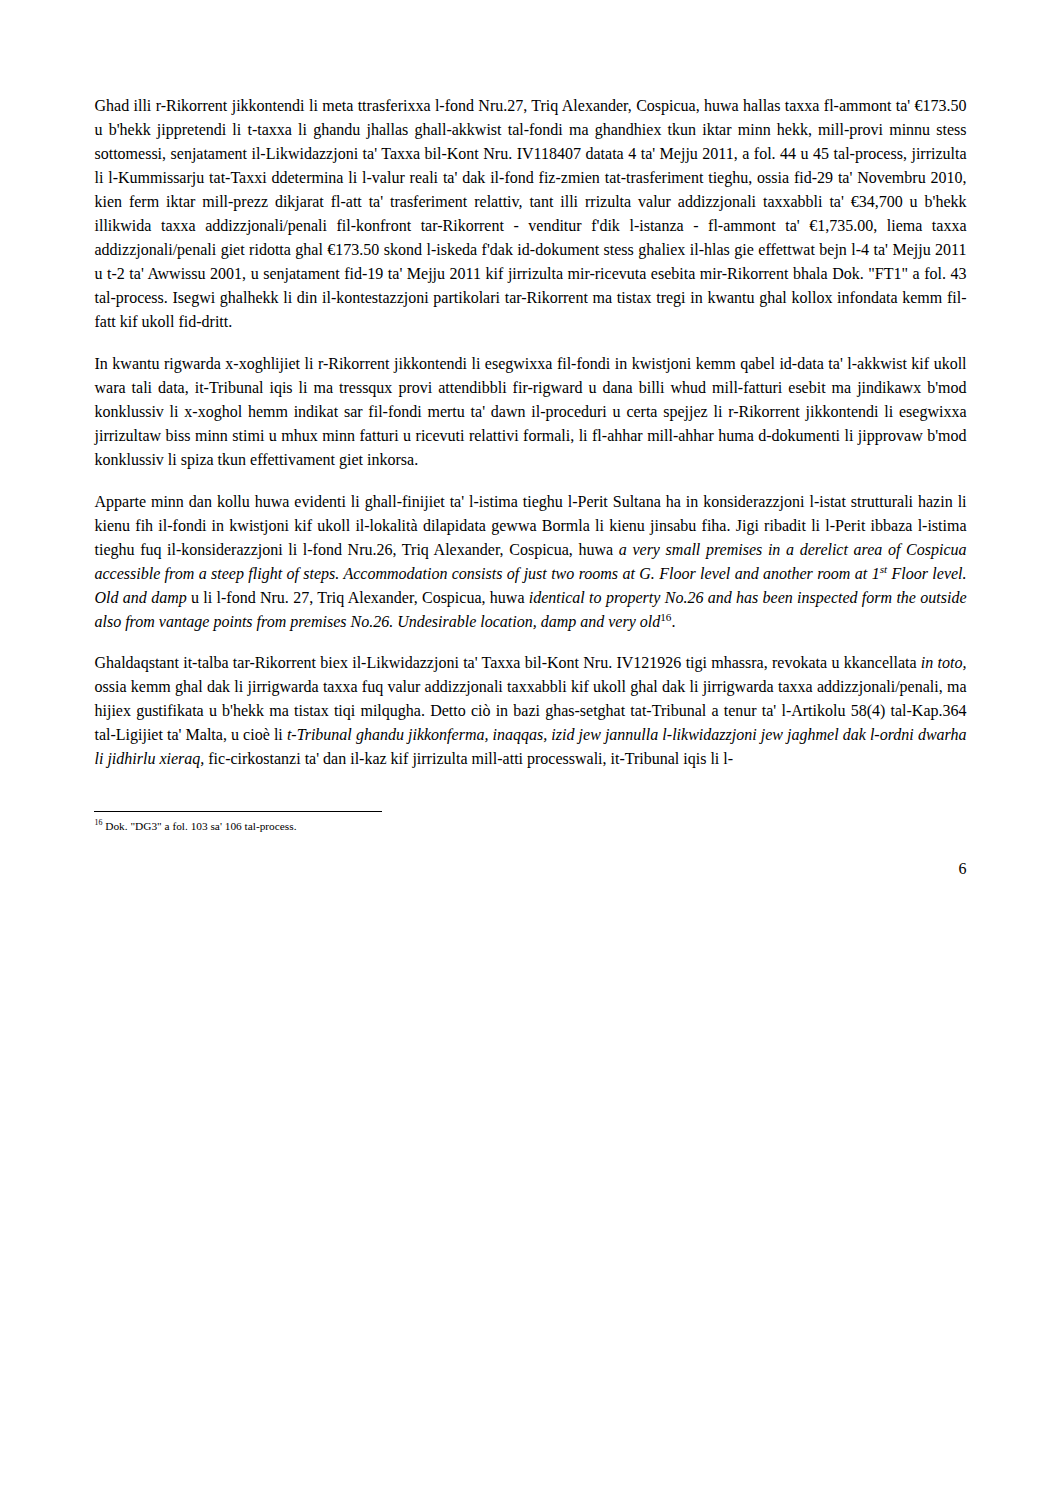Ghad illi r-Rikorrent jikkontendi li meta ttrasferixxa l-fond Nru.27, Triq Alexander, Cospicua, huwa hallas taxxa fl-ammont ta' €173.50 u b'hekk jippretendi li t-taxxa li ghandu jhallas ghall-akkwist tal-fondi ma ghandhiex tkun iktar minn hekk, mill-provi minnu stess sottomessi, senjatament il-Likwidazzjoni ta' Taxxa bil-Kont Nru. IV118407 datata 4 ta' Mejju 2011, a fol. 44 u 45 tal-process, jirrizulta li l-Kummissarju tat-Taxxi ddetermina li l-valur reali ta' dak il-fond fiz-zmien tat-trasferiment tieghu, ossia fid-29 ta' Novembru 2010, kien ferm iktar mill-prezz dikjarat fl-att ta' trasferiment relattiv, tant illi rrizulta valur addizzjonali taxxabbli ta' €34,700 u b'hekk illikwida taxxa addizzjonali/penali fil-konfront tar-Rikorrent - venditur f'dik l-istanza - fl-ammont ta' €1,735.00, liema taxxa addizzjonali/penali giet ridotta ghal €173.50 skond l-iskeda f'dak id-dokument stess ghaliex il-hlas gie effettwat bejn l-4 ta' Mejju 2011 u t-2 ta' Awwissu 2001, u senjatament fid-19 ta' Mejju 2011 kif jirrizulta mir-ricevuta esebita mir-Rikorrent bhala Dok. "FT1" a fol. 43 tal-process. Isegwi ghalhekk li din il-kontestazzjoni partikolari tar-Rikorrent ma tistax tregi in kwantu ghal kollox infondata kemm fil-fatt kif ukoll fid-dritt.
In kwantu rigwarda x-xoghlijiet li r-Rikorrent jikkontendi li esegwixxa fil-fondi in kwistjoni kemm qabel id-data ta' l-akkwist kif ukoll wara tali data, it-Tribunal iqis li ma tressqux provi attendibbli fir-rigward u dana billi whud mill-fatturi esebit ma jindikawx b'mod konklussiv li x-xoghol hemm indikat sar fil-fondi mertu ta' dawn il-proceduri u certa spejjez li r-Rikorrent jikkontendi li esegwixxa jirrizultaw biss minn stimi u mhux minn fatturi u ricevuti relattivi formali, li fl-ahhar mill-ahhar huma d-dokumenti li jipprovaw b'mod konklussiv li spiza tkun effettivament giet inkorsa.
Apparte minn dan kollu huwa evidenti li ghall-finijiet ta' l-istima tieghu l-Perit Sultana ha in konsiderazzjoni l-istat strutturali hazin li kienu fih il-fondi in kwistjoni kif ukoll il-lokalità dilapidata gewwa Bormla li kienu jinsabu fiha. Jigi ribadit li l-Perit ibbaza l-istima tieghu fuq il-konsiderazzjoni li l-fond Nru.26, Triq Alexander, Cospicua, huwa a very small premises in a derelict area of Cospicua accessible from a steep flight of steps. Accommodation consists of just two rooms at G. Floor level and another room at 1st Floor level. Old and damp u li l-fond Nru. 27, Triq Alexander, Cospicua, huwa identical to property No.26 and has been inspected form the outside also from vantage points from premises No.26. Undesirable location, damp and very old16.
Ghaldaqstant it-talba tar-Rikorrent biex il-Likwidazzjoni ta' Taxxa bil-Kont Nru. IV121926 tigi mhassra, revokata u kkancellata in toto, ossia kemm ghal dak li jirrigwarda taxxa fuq valur addizzjonali taxxabbli kif ukoll ghal dak li jirrigwarda taxxa addizzjonali/penali, ma hijiex gustifikata u b'hekk ma tistax tiqi milqugha. Detto ciò in bazi ghas-setghat tat-Tribunal a tenur ta' l-Artikolu 58(4) tal-Kap.364 tal-Ligijiet ta' Malta, u cioè li t-Tribunal ghandu jikkonferma, inaqqas, izid jew jannulla l-likwidazzjoni jew jaghmel dak l-ordni dwarha li jidhirlu xieraq, fic-cirkostanzi ta' dan il-kaz kif jirrizulta mill-atti processwali, it-Tribunal iqis li l-
16 Dok. "DG3" a fol. 103 sa' 106 tal-process.
6